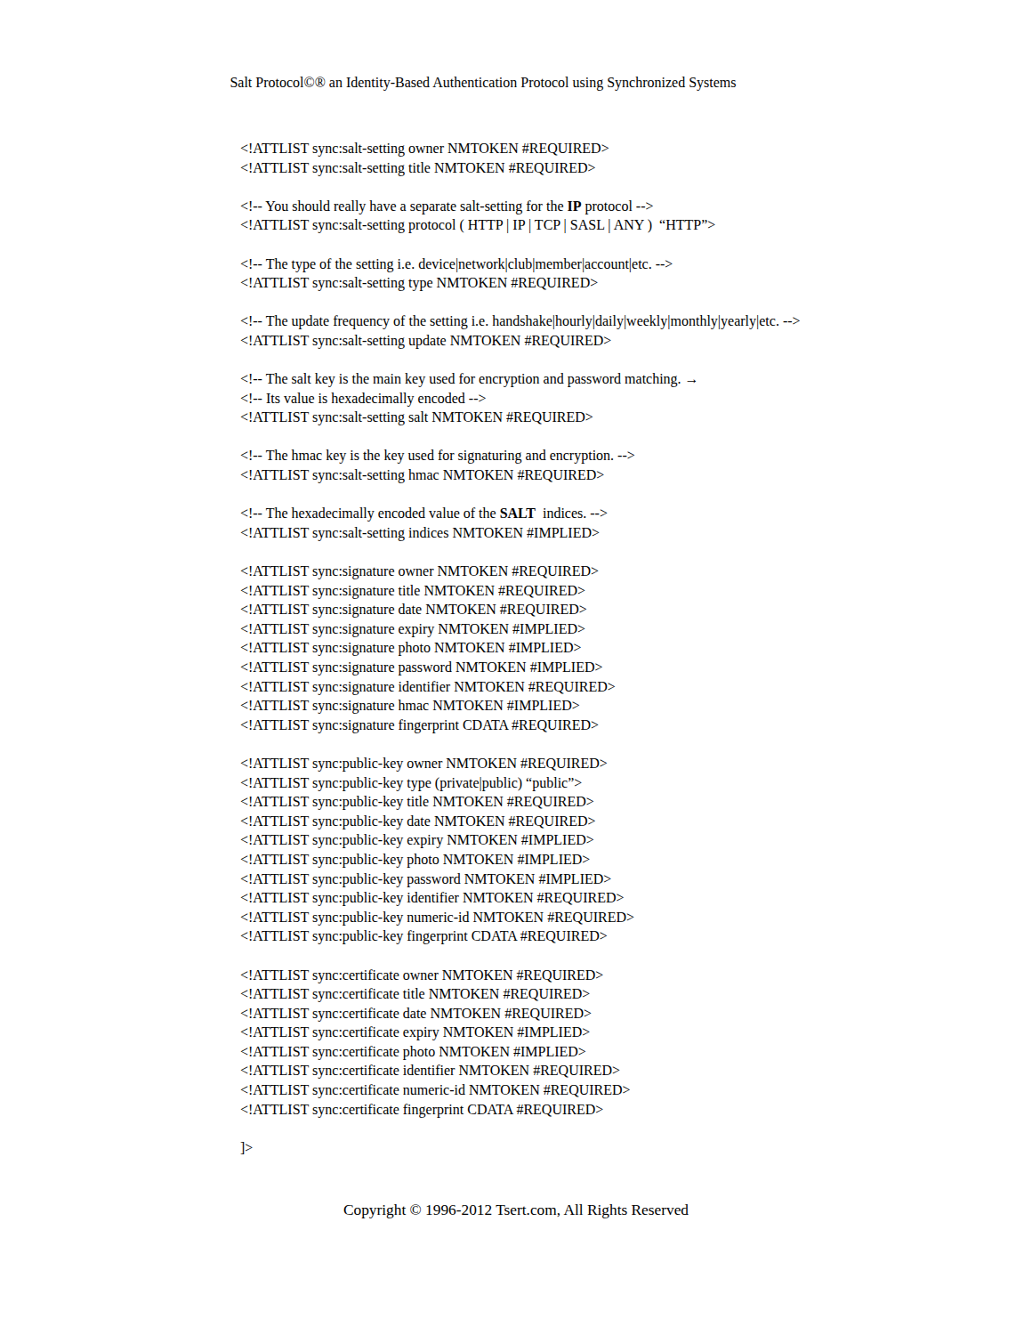Salt Protocol©® an Identity-Based Authentication Protocol using Synchronized Systems
<!ATTLIST sync:salt-setting owner NMTOKEN #REQUIRED>
<!ATTLIST sync:salt-setting title NMTOKEN #REQUIRED>

<!-- You should really have a separate salt-setting for the IP protocol -->
<!ATTLIST sync:salt-setting protocol ( HTTP | IP | TCP | SASL | ANY )  “HTTP”>

<!-- The type of the setting i.e. device|network|club|member|account|etc. -->
<!ATTLIST sync:salt-setting type NMTOKEN #REQUIRED>

<!-- The update frequency of the setting i.e. handshake|hourly|daily|weekly|monthly|yearly|etc. -->
<!ATTLIST sync:salt-setting update NMTOKEN #REQUIRED>

<!-- The salt key is the main key used for encryption and password matching. →
<!-- Its value is hexadecimally encoded -->
<!ATTLIST sync:salt-setting salt NMTOKEN #REQUIRED>

<!-- The hmac key is the key used for signaturing and encryption. -->
<!ATTLIST sync:salt-setting hmac NMTOKEN #REQUIRED>

<!-- The hexadecimally encoded value of the SALT  indices. -->
<!ATTLIST sync:salt-setting indices NMTOKEN #IMPLIED>

<!ATTLIST sync:signature owner NMTOKEN #REQUIRED>
<!ATTLIST sync:signature title NMTOKEN #REQUIRED>
<!ATTLIST sync:signature date NMTOKEN #REQUIRED>
<!ATTLIST sync:signature expiry NMTOKEN #IMPLIED>
<!ATTLIST sync:signature photo NMTOKEN #IMPLIED>
<!ATTLIST sync:signature password NMTOKEN #IMPLIED>
<!ATTLIST sync:signature identifier NMTOKEN #REQUIRED>
<!ATTLIST sync:signature hmac NMTOKEN #IMPLIED>
<!ATTLIST sync:signature fingerprint CDATA #REQUIRED>

<!ATTLIST sync:public-key owner NMTOKEN #REQUIRED>
<!ATTLIST sync:public-key type (private|public) “public”>
<!ATTLIST sync:public-key title NMTOKEN #REQUIRED>
<!ATTLIST sync:public-key date NMTOKEN #REQUIRED>
<!ATTLIST sync:public-key expiry NMTOKEN #IMPLIED>
<!ATTLIST sync:public-key photo NMTOKEN #IMPLIED>
<!ATTLIST sync:public-key password NMTOKEN #IMPLIED>
<!ATTLIST sync:public-key identifier NMTOKEN #REQUIRED>
<!ATTLIST sync:public-key numeric-id NMTOKEN #REQUIRED>
<!ATTLIST sync:public-key fingerprint CDATA #REQUIRED>

<!ATTLIST sync:certificate owner NMTOKEN #REQUIRED>
<!ATTLIST sync:certificate title NMTOKEN #REQUIRED>
<!ATTLIST sync:certificate date NMTOKEN #REQUIRED>
<!ATTLIST sync:certificate expiry NMTOKEN #IMPLIED>
<!ATTLIST sync:certificate photo NMTOKEN #IMPLIED>
<!ATTLIST sync:certificate identifier NMTOKEN #REQUIRED>
<!ATTLIST sync:certificate numeric-id NMTOKEN #REQUIRED>
<!ATTLIST sync:certificate fingerprint CDATA #REQUIRED>

]>
Copyright © 1996-2012 Tsert.com, All Rights Reserved